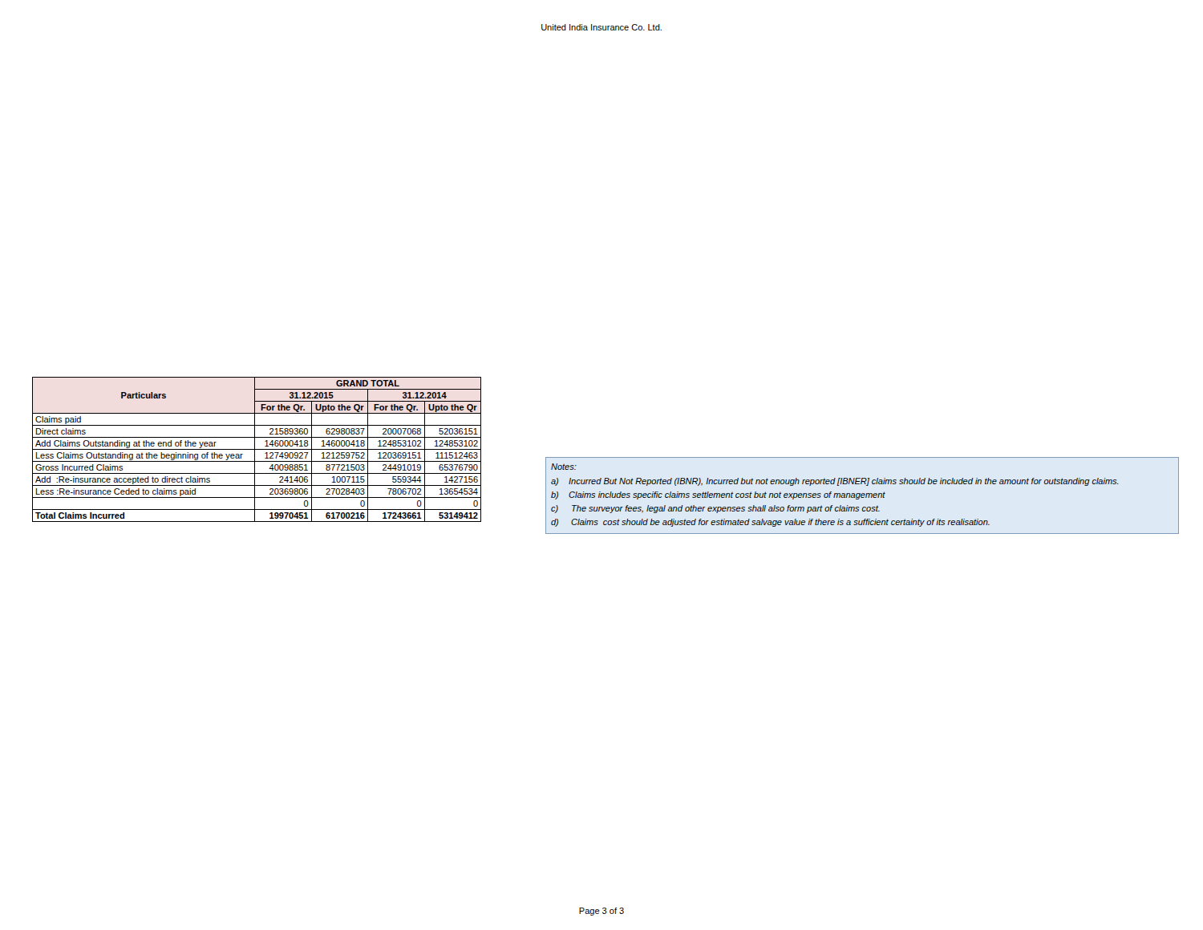United India Insurance Co. Ltd.
| Particulars | GRAND TOTAL |
| --- | --- |
| 31.12.2015 | 31.12.2014 |
| For the Qr. | Upto the Qr | For the Qr. | Upto the Qr |
| Claims paid | | | | |
| Direct claims | 21589360 | 62980837 | 20007068 | 52036151 |
| Add Claims Outstanding at the end of the year | 146000418 | 146000418 | 124853102 | 124853102 |
| Less Claims Outstanding at the beginning of the year | 127490927 | 121259752 | 120369151 | 111512463 |
| Gross Incurred Claims | 40098851 | 87721503 | 24491019 | 65376790 |
| Add :Re-insurance accepted to direct claims | 241406 | 1007115 | 559344 | 1427156 |
| Less :Re-insurance Ceded to claims paid | 20369806 | 27028403 | 7806702 | 13654534 |
| | 0 | 0 | 0 | 0 |
| Total Claims Incurred | 19970451 | 61700216 | 17243661 | 53149412 |
Notes:
a) Incurred But Not Reported (IBNR), Incurred but not enough reported [IBNER] claims should be included in the amount for outstanding claims.
b) Claims includes specific claims settlement cost but not expenses of management
c) The surveyor fees, legal and other expenses shall also form part of claims cost.
d) Claims cost should be adjusted for estimated salvage value if there is a sufficient certainty of its realisation.
Page 3 of 3